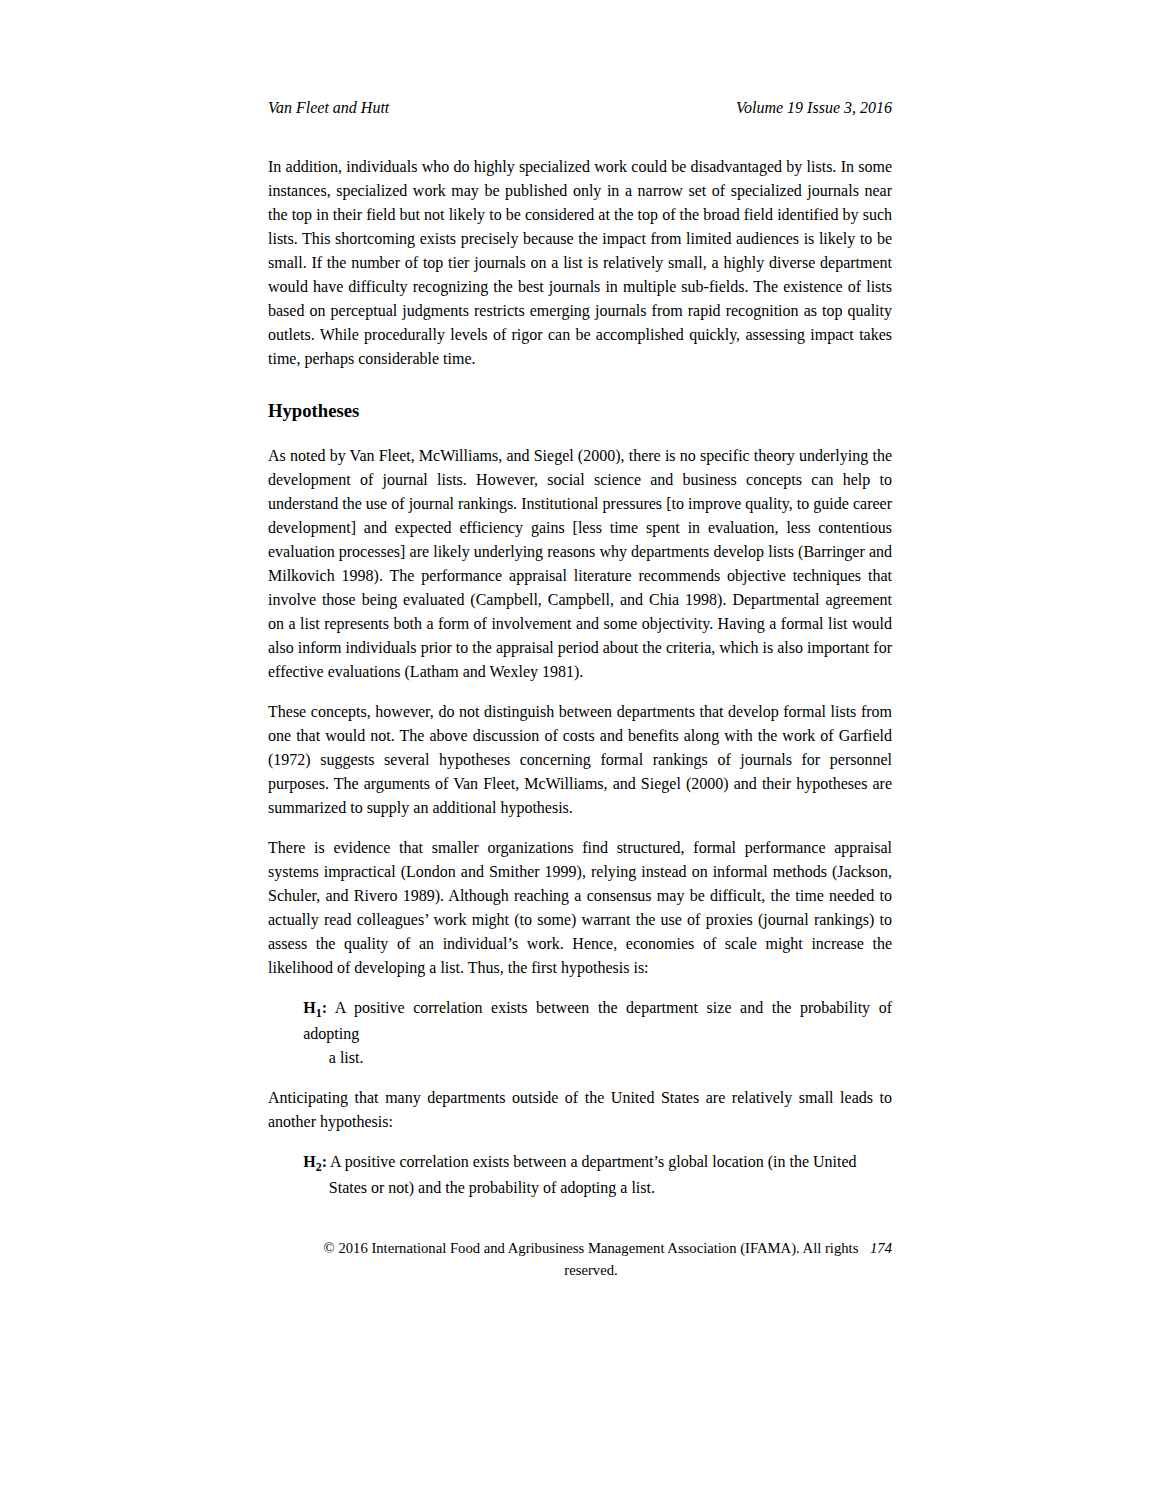Van Fleet and Hutt Volume 19 Issue 3, 2016
In addition, individuals who do highly specialized work could be disadvantaged by lists. In some instances, specialized work may be published only in a narrow set of specialized journals near the top in their field but not likely to be considered at the top of the broad field identified by such lists. This shortcoming exists precisely because the impact from limited audiences is likely to be small. If the number of top tier journals on a list is relatively small, a highly diverse department would have difficulty recognizing the best journals in multiple sub-fields. The existence of lists based on perceptual judgments restricts emerging journals from rapid recognition as top quality outlets. While procedurally levels of rigor can be accomplished quickly, assessing impact takes time, perhaps considerable time.
Hypotheses
As noted by Van Fleet, McWilliams, and Siegel (2000), there is no specific theory underlying the development of journal lists. However, social science and business concepts can help to understand the use of journal rankings. Institutional pressures [to improve quality, to guide career development] and expected efficiency gains [less time spent in evaluation, less contentious evaluation processes] are likely underlying reasons why departments develop lists (Barringer and Milkovich 1998). The performance appraisal literature recommends objective techniques that involve those being evaluated (Campbell, Campbell, and Chia 1998). Departmental agreement on a list represents both a form of involvement and some objectivity. Having a formal list would also inform individuals prior to the appraisal period about the criteria, which is also important for effective evaluations (Latham and Wexley 1981).
These concepts, however, do not distinguish between departments that develop formal lists from one that would not. The above discussion of costs and benefits along with the work of Garfield (1972) suggests several hypotheses concerning formal rankings of journals for personnel purposes. The arguments of Van Fleet, McWilliams, and Siegel (2000) and their hypotheses are summarized to supply an additional hypothesis.
There is evidence that smaller organizations find structured, formal performance appraisal systems impractical (London and Smither 1999), relying instead on informal methods (Jackson, Schuler, and Rivero 1989). Although reaching a consensus may be difficult, the time needed to actually read colleagues’ work might (to some) warrant the use of proxies (journal rankings) to assess the quality of an individual’s work. Hence, economies of scale might increase the likelihood of developing a list. Thus, the first hypothesis is:
H1: A positive correlation exists between the department size and the probability of adopting a list.
Anticipating that many departments outside of the United States are relatively small leads to another hypothesis:
H2: A positive correlation exists between a department’s global location (in the United States or not) and the probability of adopting a list.
© 2016 International Food and Agribusiness Management Association (IFAMA). All rights reserved. 174